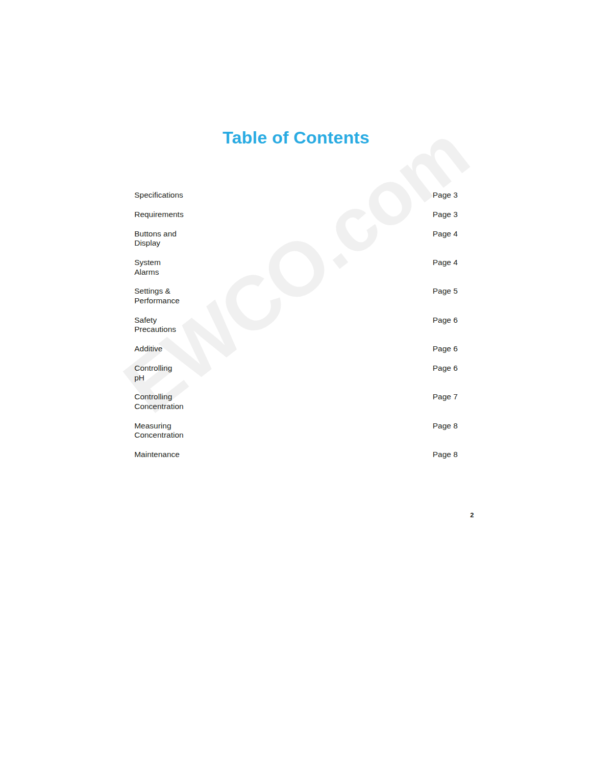EWCO.com
Table of Contents
| Specifications | Page 3 |
| Requirements | Page 3 |
| Buttons and Display | Page 4 |
| System Alarms | Page 4 |
| Settings & Performance | Page 5 |
| Safety Precautions | Page 6 |
| Additive | Page 6 |
| Controlling pH | Page 6 |
| Controlling Concentration | Page 7 |
| Measuring Concentration | Page 8 |
| Maintenance | Page 8 |
2